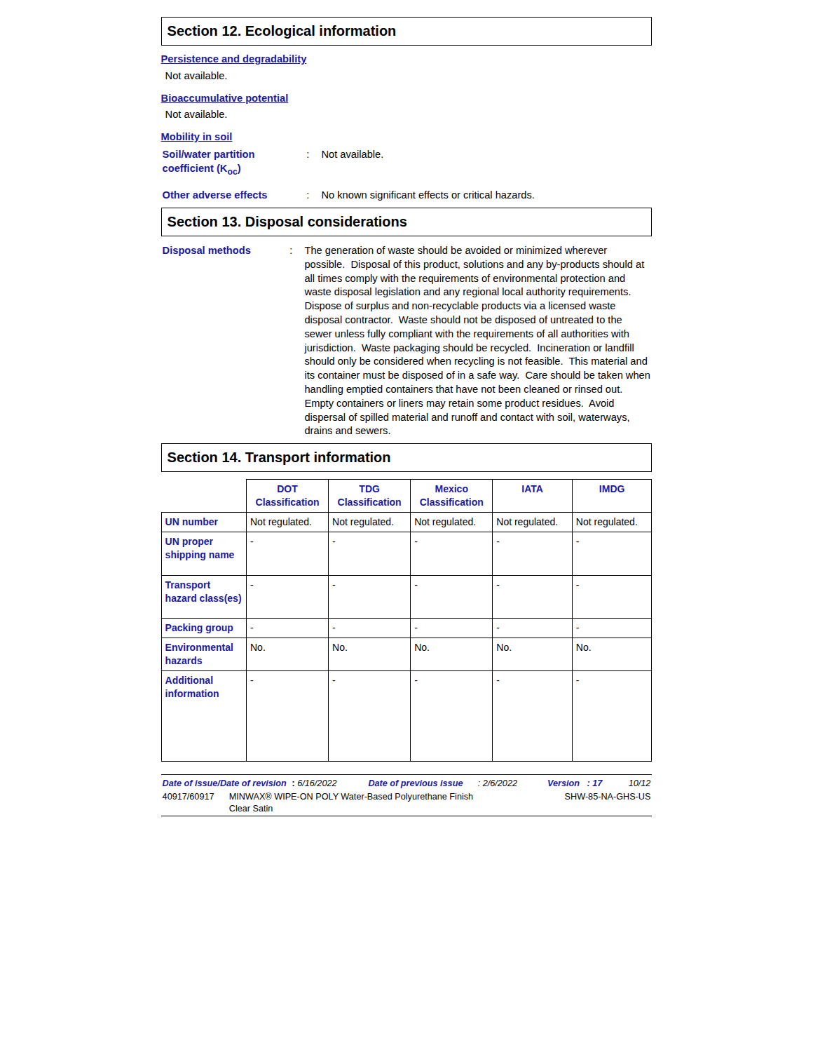Section 12. Ecological information
Persistence and degradability
Not available.
Bioaccumulative potential
Not available.
Mobility in soil
| Soil/water partition coefficient (K oc ) | : | Not available. |
| Other adverse effects | : | No known significant effects or critical hazards. |
Section 13. Disposal considerations
| Disposal methods | : | The generation of waste should be avoided or minimized wherever possible. Disposal of this product, solutions and any by-products should at all times comply with the requirements of environmental protection and waste disposal legislation and any regional local authority requirements. Dispose of surplus and non-recyclable products via a licensed waste disposal contractor. Waste should not be disposed of untreated to the sewer unless fully compliant with the requirements of all authorities with jurisdiction. Waste packaging should be recycled. Incineration or landfill should only be considered when recycling is not feasible. This material and its container must be disposed of in a safe way. Care should be taken when handling emptied containers that have not been cleaned or rinsed out. Empty containers or liners may retain some product residues. Avoid dispersal of spilled material and runoff and contact with soil, waterways, drains and sewers. |
Section 14. Transport information
| | DOT Classification | TDG Classification | Mexico Classification | IATA | IMDG |
| --- | --- | --- | --- | --- | --- |
| UN number | Not regulated. | Not regulated. | Not regulated. | Not regulated. | Not regulated. |
| UN proper shipping name | - | - | - | - | - |
| Transport hazard class(es) | - | - | - | - | - |
| Packing group | - | - | - | - | - |
| Environmental hazards | No. | No. | No. | No. | No. |
| Additional information | - | - | - | - | - |
| Date of issue/Date of revision | : 6/16/2022 | Date of previous issue | : 2/6/2022 | Version : 17 | 10/12 |
| 40917/60917 | MINWAX® WIPE-ON POLY Water-Based Polyurethane Finish Clear Satin | SHW-85-NA-GHS-US |